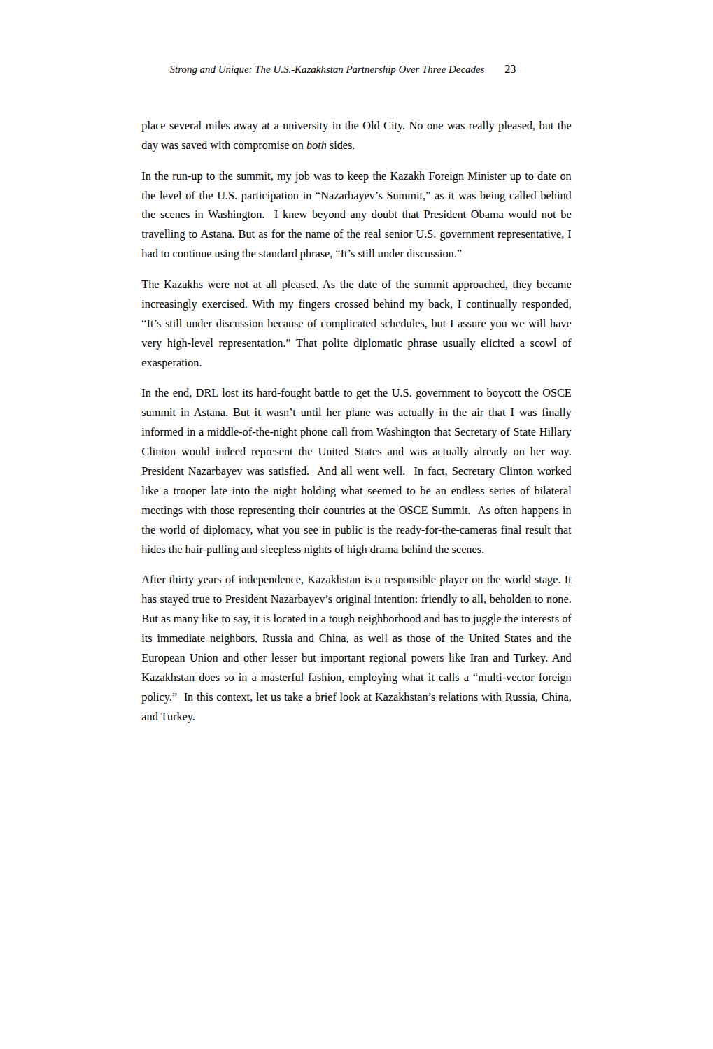Strong and Unique: The U.S.-Kazakhstan Partnership Over Three Decades 23
place several miles away at a university in the Old City. No one was really pleased, but the day was saved with compromise on both sides.
In the run-up to the summit, my job was to keep the Kazakh Foreign Minister up to date on the level of the U.S. participation in “Nazarbayev’s Summit,” as it was being called behind the scenes in Washington. I knew beyond any doubt that President Obama would not be travelling to Astana. But as for the name of the real senior U.S. government representative, I had to continue using the standard phrase, “It’s still under discussion.”
The Kazakhs were not at all pleased. As the date of the summit approached, they became increasingly exercised. With my fingers crossed behind my back, I continually responded, “It’s still under discussion because of complicated schedules, but I assure you we will have very high-level representation.” That polite diplomatic phrase usually elicited a scowl of exasperation.
In the end, DRL lost its hard-fought battle to get the U.S. government to boycott the OSCE summit in Astana. But it wasn’t until her plane was actually in the air that I was finally informed in a middle-of-the-night phone call from Washington that Secretary of State Hillary Clinton would indeed represent the United States and was actually already on her way. President Nazarbayev was satisfied. And all went well. In fact, Secretary Clinton worked like a trooper late into the night holding what seemed to be an endless series of bilateral meetings with those representing their countries at the OSCE Summit. As often happens in the world of diplomacy, what you see in public is the ready-for-the-cameras final result that hides the hair-pulling and sleepless nights of high drama behind the scenes.
After thirty years of independence, Kazakhstan is a responsible player on the world stage. It has stayed true to President Nazarbayev’s original intention: friendly to all, beholden to none. But as many like to say, it is located in a tough neighborhood and has to juggle the interests of its immediate neighbors, Russia and China, as well as those of the United States and the European Union and other lesser but important regional powers like Iran and Turkey. And Kazakhstan does so in a masterful fashion, employing what it calls a “multi-vector foreign policy.” In this context, let us take a brief look at Kazakhstan’s relations with Russia, China, and Turkey.